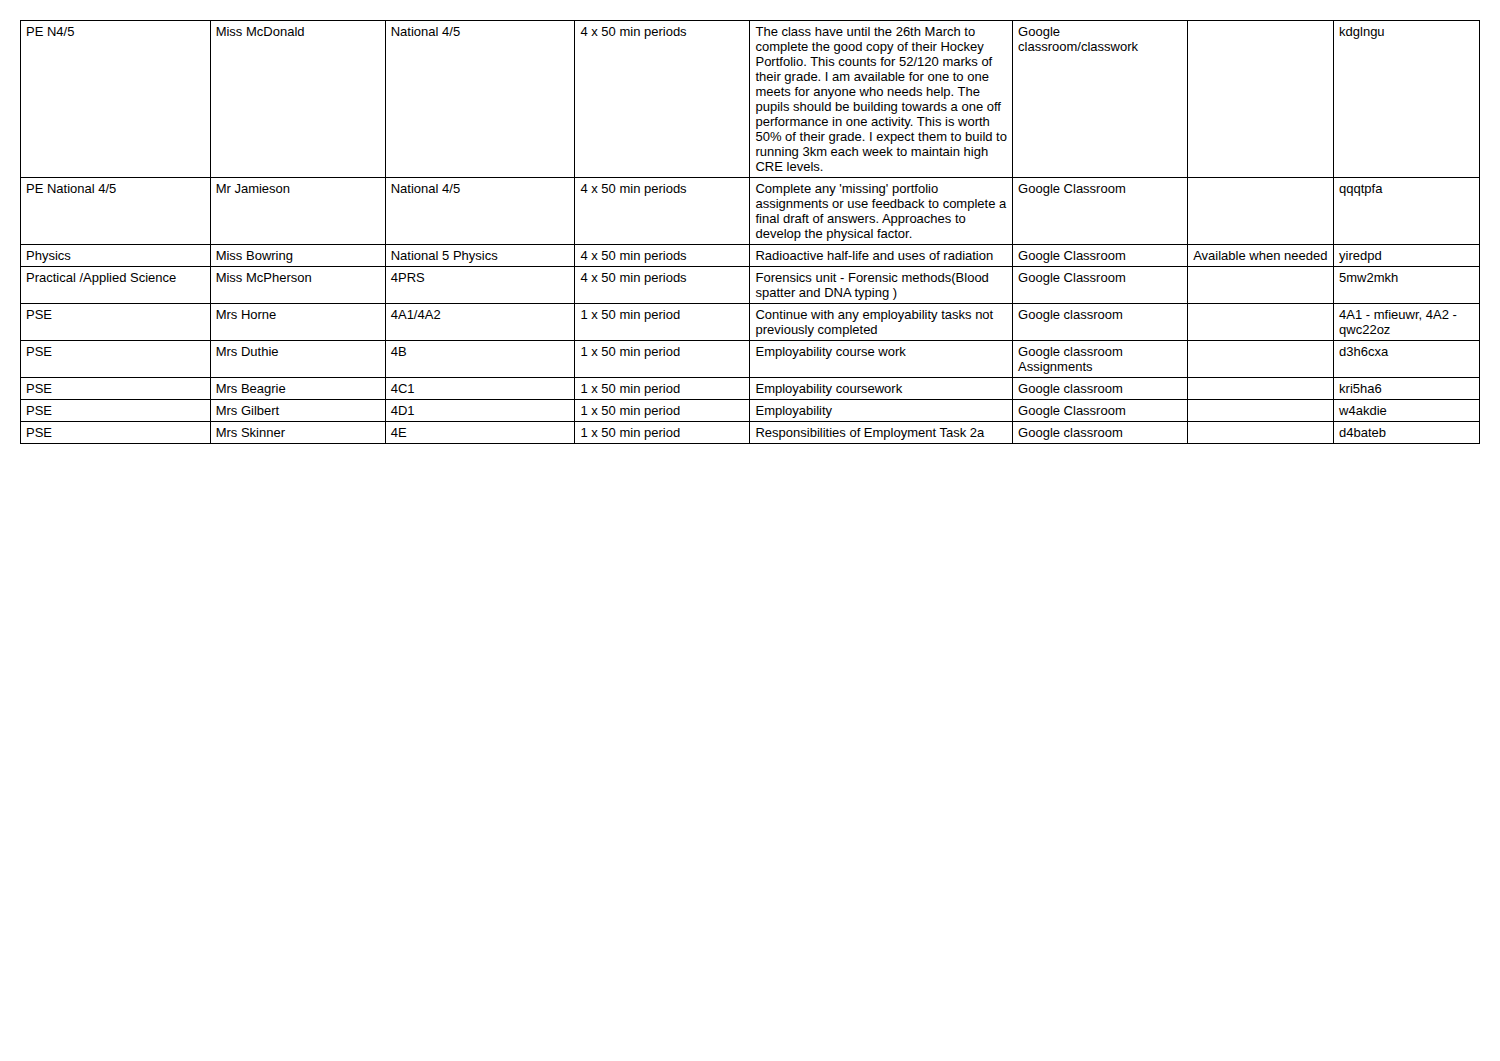| PE N4/5 | Miss McDonald | National 4/5 | 4 x 50 min periods | The class have until the 26th March to complete the good copy of their Hockey Portfolio. This counts for 52/120 marks of their grade. I am available for one to one meets for anyone who needs help. The pupils should be building towards a one off performance in one activity. This is worth 50% of their grade. I expect them to build to running 3km each week to maintain high CRE levels. | Google classroom/classwork | | kdglngu |
| PE National 4/5 | Mr Jamieson | National 4/5 | 4 x 50 min periods | Complete any 'missing' portfolio assignments or use feedback to complete a final draft of answers. Approaches to develop the physical factor. | Google Classroom | | qqqtpfa |
| Physics | Miss Bowring | National 5 Physics | 4 x 50 min periods | Radioactive half-life and uses of radiation | Google Classroom | Available when needed | yiredpd |
| Practical /Applied Science | Miss McPherson | 4PRS | 4 x 50 min periods | Forensics unit - Forensic methods(Blood spatter and DNA typing ) | Google Classroom | | 5mw2mkh |
| PSE | Mrs Horne | 4A1/4A2 | 1 x 50 min period | Continue with any employability tasks not previously completed | Google classroom | | 4A1 - mfieuwr, 4A2 - qwc22oz |
| PSE | Mrs Duthie | 4B | 1 x 50 min period | Employability course work | Google classroom Assignments | | d3h6cxa |
| PSE | Mrs Beagrie | 4C1 | 1 x 50 min period | Employability coursework | Google classroom | | kri5ha6 |
| PSE | Mrs Gilbert | 4D1 | 1 x 50 min period | Employability | Google Classroom | | w4akdie |
| PSE | Mrs Skinner | 4E | 1 x 50 min period | Responsibilities of Employment Task 2a | Google classroom | | d4bateb |